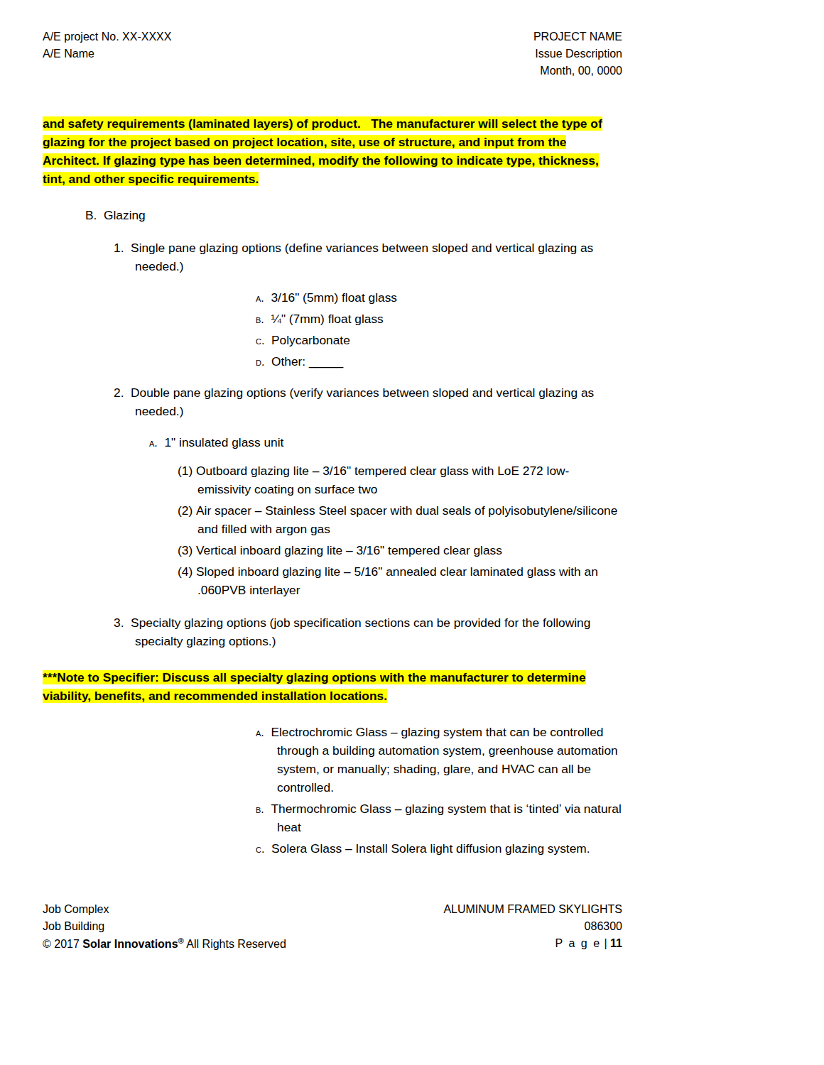A/E project No. XX-XXXX
A/E Name
PROJECT NAME
Issue Description
Month, 00, 0000
and safety requirements (laminated layers) of product. The manufacturer will select the type of glazing for the project based on project location, site, use of structure, and input from the Architect. If glazing type has been determined, modify the following to indicate type, thickness, tint, and other specific requirements.
B. Glazing
1. Single pane glazing options (define variances between sloped and vertical glazing as needed.)
a. 3/16" (5mm) float glass
b. ¼" (7mm) float glass
c. Polycarbonate
d. Other: _____
2. Double pane glazing options (verify variances between sloped and vertical glazing as needed.)
a. 1" insulated glass unit
(1) Outboard glazing lite – 3/16" tempered clear glass with LoE 272 low-emissivity coating on surface two
(2) Air spacer – Stainless Steel spacer with dual seals of polyisobutylene/silicone and filled with argon gas
(3) Vertical inboard glazing lite – 3/16" tempered clear glass
(4) Sloped inboard glazing lite – 5/16" annealed clear laminated glass with an .060PVB interlayer
3. Specialty glazing options (job specification sections can be provided for the following specialty glazing options.)
***Note to Specifier: Discuss all specialty glazing options with the manufacturer to determine viability, benefits, and recommended installation locations.
a. Electrochromic Glass – glazing system that can be controlled through a building automation system, greenhouse automation system, or manually; shading, glare, and HVAC can all be controlled.
b. Thermochromic Glass – glazing system that is ‘tinted’ via natural heat
c. Solera Glass – Install Solera light diffusion glazing system.
Job Complex
Job Building
© 2017 Solar Innovations® All Rights Reserved
ALUMINUM FRAMED SKYLIGHTS
086300
P a g e | 11